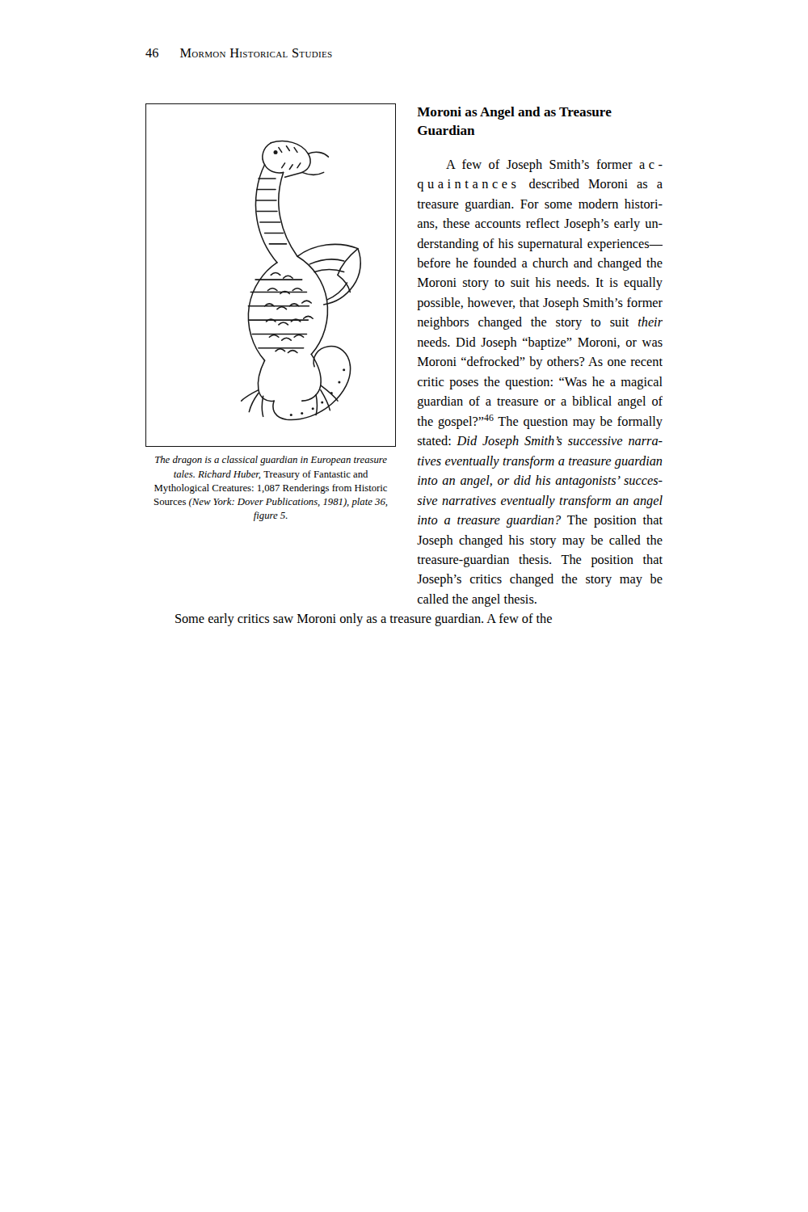46 Mormon Historical Studies
The dragon is a classical guardian in European treasure tales. Richard Huber, Treasury of Fantastic and Mythological Creatures: 1,087 Renderings from Historic Sources (New York: Dover Publications, 1981), plate 36, figure 5.
Moroni as Angel and as Treasure Guardian
A few of Joseph Smith’s former acquaintances described Moroni as a treasure guardian. For some modern historians, these accounts reflect Joseph’s early understanding of his supernatural experiences—before he founded a church and changed the Moroni story to suit his needs. It is equally possible, however, that Joseph Smith’s former neighbors changed the story to suit their needs. Did Joseph “baptize” Moroni, or was Moroni “defrocked” by others? As one recent critic poses the question: “Was he a magical guardian of a treasure or a biblical angel of the gospel?”46 The question may be formally stated: Did Joseph Smith’s successive narratives eventually transform a treasure guardian into an angel, or did his antagonists’ successive narratives eventually transform an angel into a treasure guardian? The position that Joseph changed his story may be called the treasure-guardian thesis. The position that Joseph’s critics changed the story may be called the angel thesis.
Some early critics saw Moroni only as a treasure guardian. A few of the